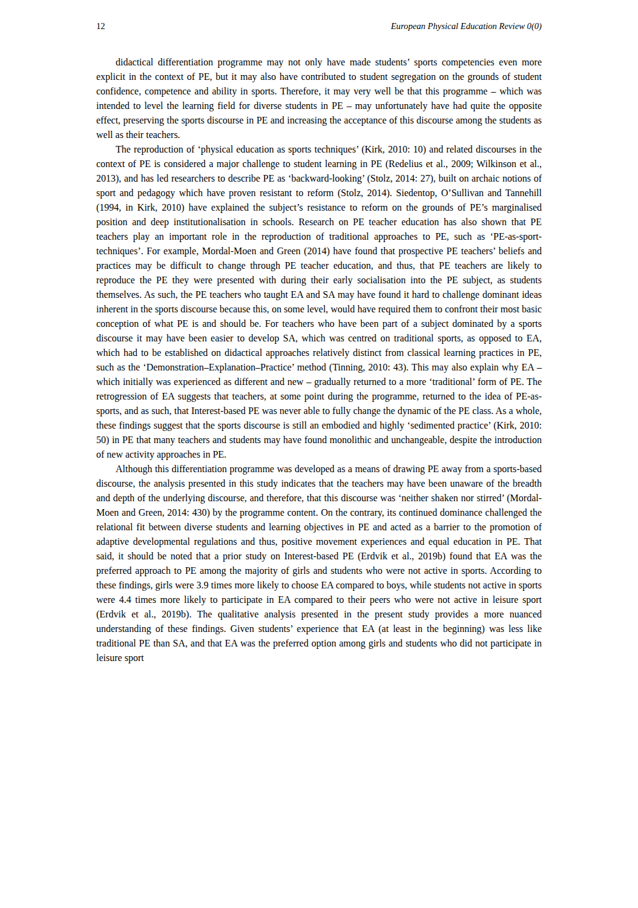12 European Physical Education Review 0(0)
didactical differentiation programme may not only have made students’ sports competencies even more explicit in the context of PE, but it may also have contributed to student segregation on the grounds of student confidence, competence and ability in sports. Therefore, it may very well be that this programme – which was intended to level the learning field for diverse students in PE – may unfortunately have had quite the opposite effect, preserving the sports discourse in PE and increasing the acceptance of this discourse among the students as well as their teachers.
The reproduction of ‘physical education as sports techniques’ (Kirk, 2010: 10) and related discourses in the context of PE is considered a major challenge to student learning in PE (Redelius et al., 2009; Wilkinson et al., 2013), and has led researchers to describe PE as ‘backward-looking’ (Stolz, 2014: 27), built on archaic notions of sport and pedagogy which have proven resistant to reform (Stolz, 2014). Siedentop, O’Sullivan and Tannehill (1994, in Kirk, 2010) have explained the subject’s resistance to reform on the grounds of PE’s marginalised position and deep institutionalisation in schools. Research on PE teacher education has also shown that PE teachers play an important role in the reproduction of traditional approaches to PE, such as ‘PE-as-sport-techniques’. For example, Mordal-Moen and Green (2014) have found that prospective PE teachers’ beliefs and practices may be difficult to change through PE teacher education, and thus, that PE teachers are likely to reproduce the PE they were presented with during their early socialisation into the PE subject, as students themselves. As such, the PE teachers who taught EA and SA may have found it hard to challenge dominant ideas inherent in the sports discourse because this, on some level, would have required them to confront their most basic conception of what PE is and should be. For teachers who have been part of a subject dominated by a sports discourse it may have been easier to develop SA, which was centred on traditional sports, as opposed to EA, which had to be established on didactical approaches relatively distinct from classical learning practices in PE, such as the ‘Demonstration–Explanation–Practice’ method (Tinning, 2010: 43). This may also explain why EA – which initially was experienced as different and new – gradually returned to a more ‘traditional’ form of PE. The retrogression of EA suggests that teachers, at some point during the programme, returned to the idea of PE-as-sports, and as such, that Interest-based PE was never able to fully change the dynamic of the PE class. As a whole, these findings suggest that the sports discourse is still an embodied and highly ‘sedimented practice’ (Kirk, 2010: 50) in PE that many teachers and students may have found monolithic and unchangeable, despite the introduction of new activity approaches in PE.
Although this differentiation programme was developed as a means of drawing PE away from a sports-based discourse, the analysis presented in this study indicates that the teachers may have been unaware of the breadth and depth of the underlying discourse, and therefore, that this discourse was ‘neither shaken nor stirred’ (Mordal-Moen and Green, 2014: 430) by the programme content. On the contrary, its continued dominance challenged the relational fit between diverse students and learning objectives in PE and acted as a barrier to the promotion of adaptive developmental regulations and thus, positive movement experiences and equal education in PE. That said, it should be noted that a prior study on Interest-based PE (Erdvik et al., 2019b) found that EA was the preferred approach to PE among the majority of girls and students who were not active in sports. According to these findings, girls were 3.9 times more likely to choose EA compared to boys, while students not active in sports were 4.4 times more likely to participate in EA compared to their peers who were not active in leisure sport (Erdvik et al., 2019b). The qualitative analysis presented in the present study provides a more nuanced understanding of these findings. Given students’ experience that EA (at least in the beginning) was less like traditional PE than SA, and that EA was the preferred option among girls and students who did not participate in leisure sport